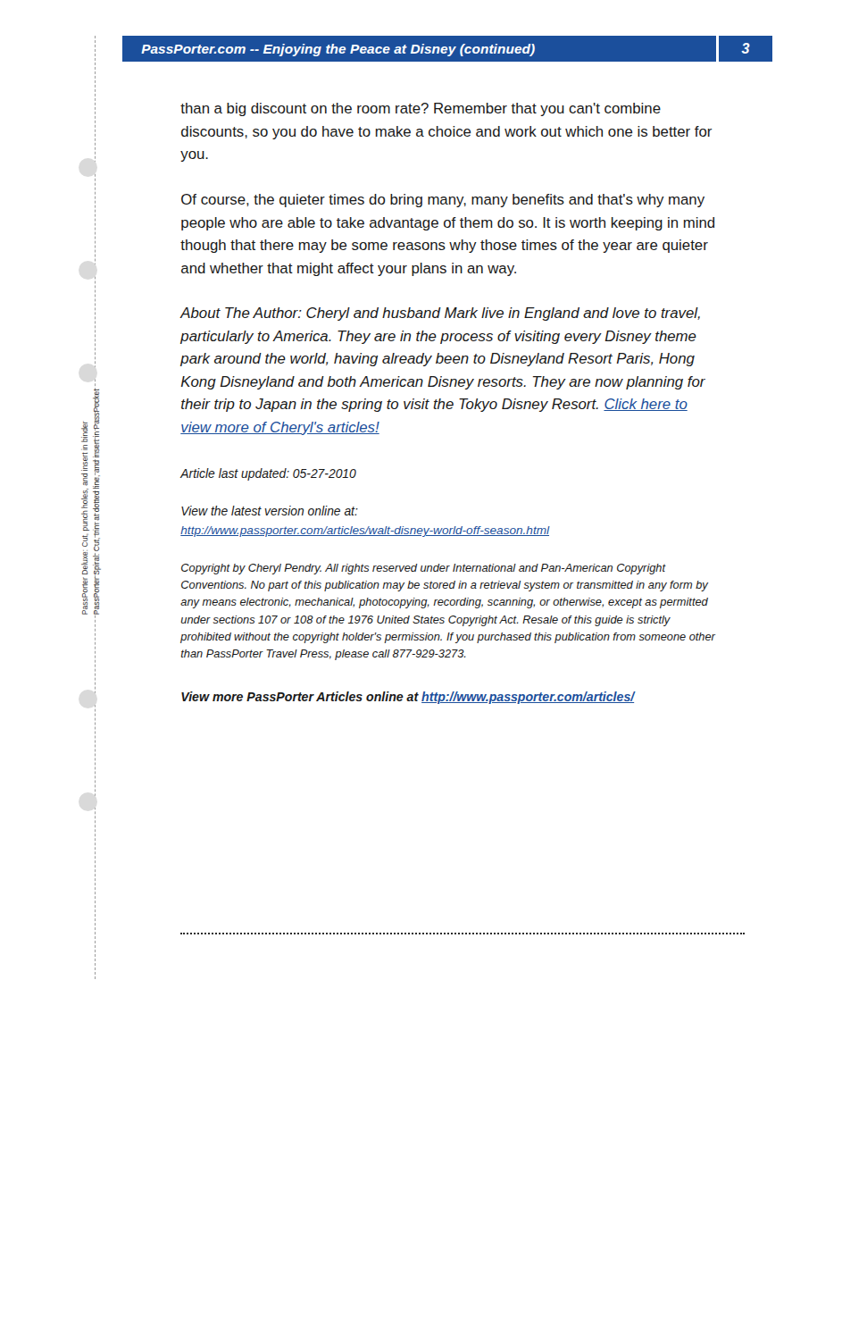PassPorter Deluxe: Cut, punch holes, and insert in binder
PassPorter Spiral: Cut, trim at dotted line, and insert in PassPocket
PassPorter.com -- Enjoying the Peace at Disney (continued)
3
than a big discount on the room rate? Remember that you can't combine discounts, so you do have to make a choice and work out which one is better for you.
Of course, the quieter times do bring many, many benefits and that's why many people who are able to take advantage of them do so. It is worth keeping in mind though that there may be some reasons why those times of the year are quieter and whether that might affect your plans in an way.
About The Author: Cheryl and husband Mark live in England and love to travel, particularly to America. They are in the process of visiting every Disney theme park around the world, having already been to Disneyland Resort Paris, Hong Kong Disneyland and both American Disney resorts. They are now planning for their trip to Japan in the spring to visit the Tokyo Disney Resort. Click here to view more of Cheryl's articles!
Article last updated: 05-27-2010
View the latest version online at:
http://www.passporter.com/articles/walt-disney-world-off-season.html
Copyright by Cheryl Pendry. All rights reserved under International and Pan-American Copyright Conventions. No part of this publication may be stored in a retrieval system or transmitted in any form by any means electronic, mechanical, photocopying, recording, scanning, or otherwise, except as permitted under sections 107 or 108 of the 1976 United States Copyright Act. Resale of this guide is strictly prohibited without the copyright holder's permission. If you purchased this publication from someone other than PassPorter Travel Press, please call 877-929-3273.
View more PassPorter Articles online at http://www.passporter.com/articles/